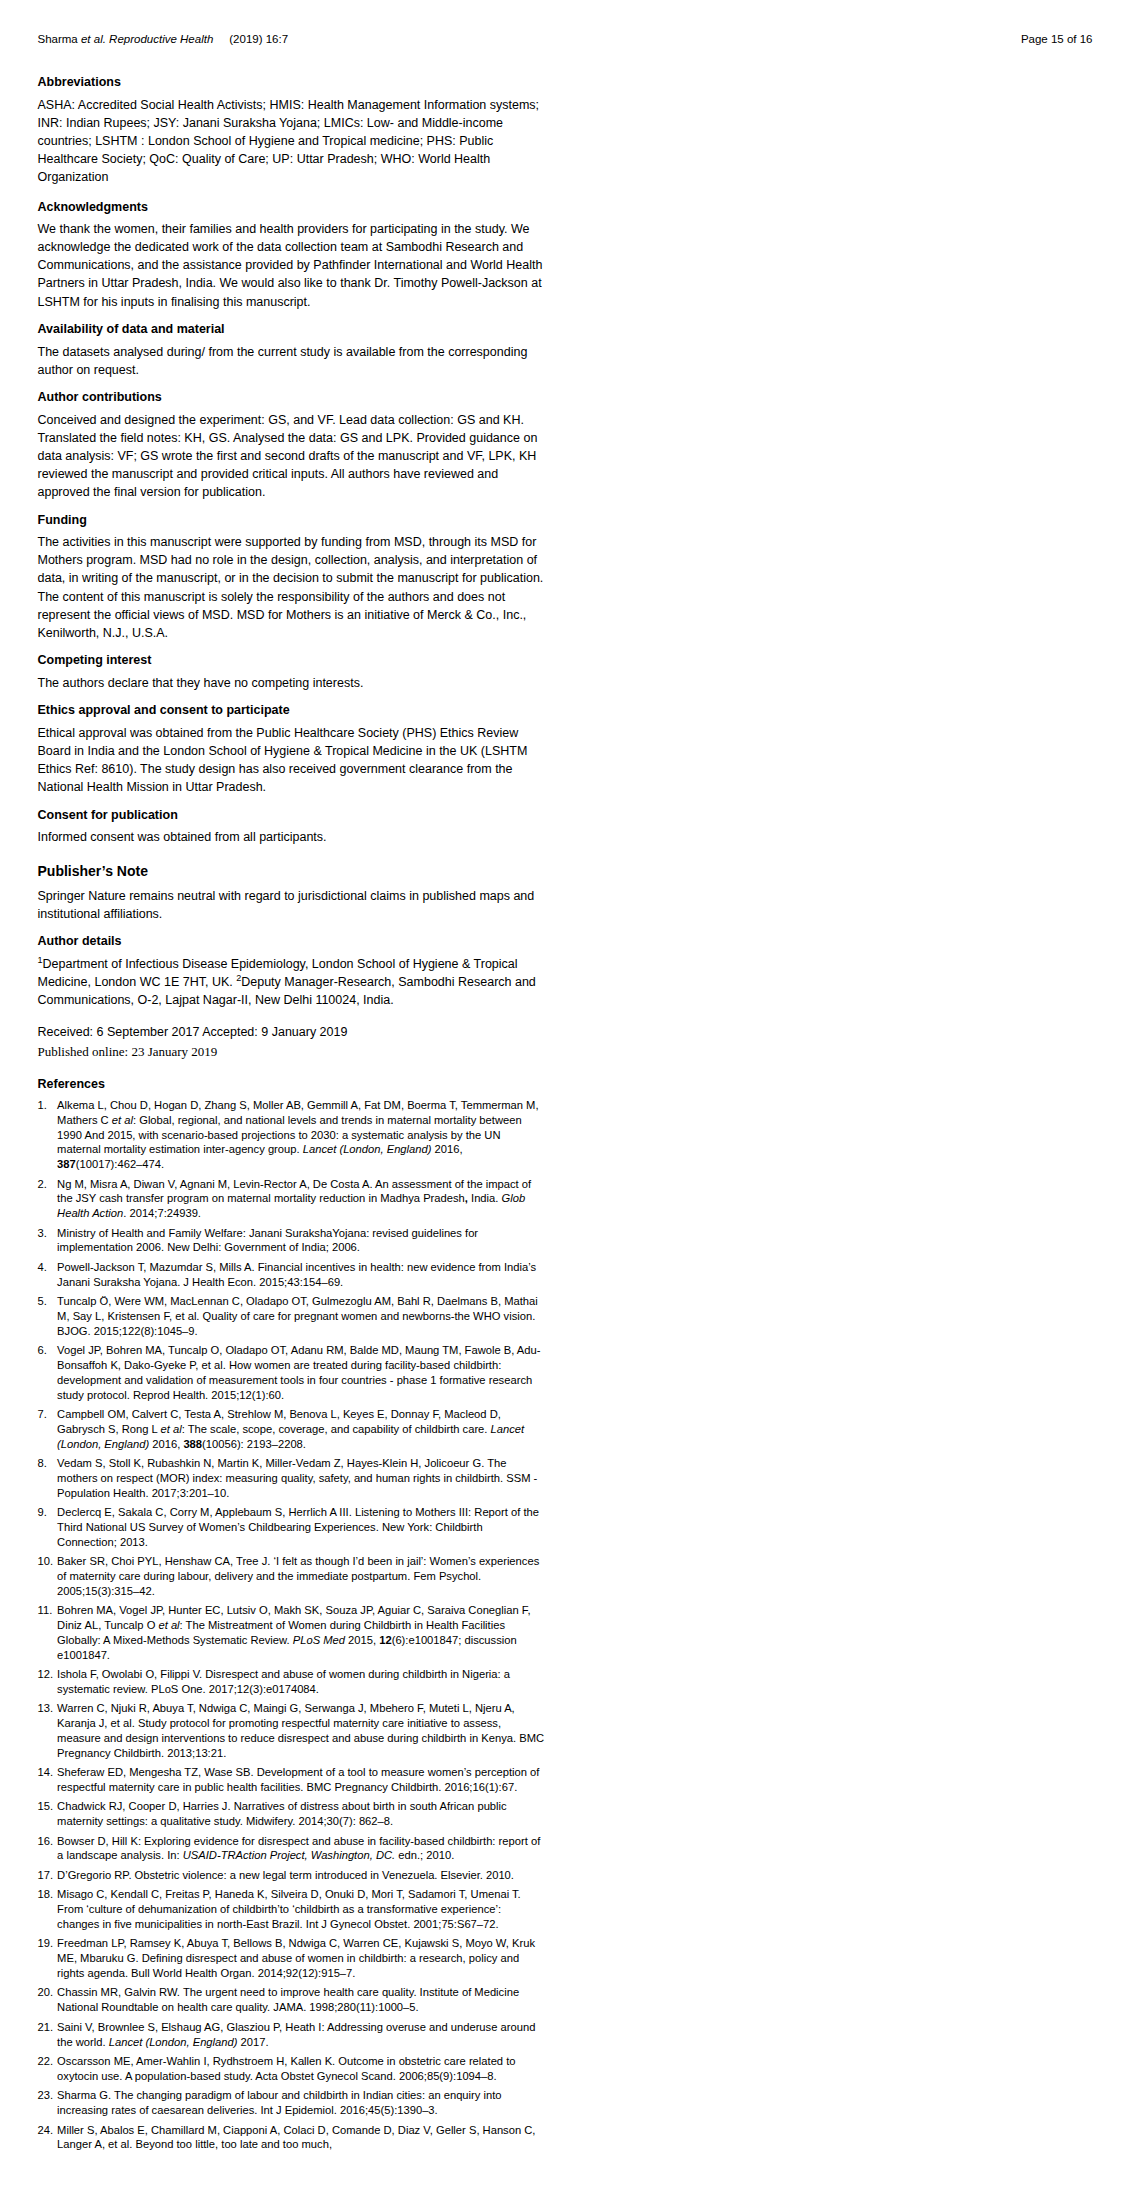Sharma et al. Reproductive Health (2019) 16:7
Page 15 of 16
Abbreviations
ASHA: Accredited Social Health Activists; HMIS: Health Management Information systems; INR: Indian Rupees; JSY: Janani Suraksha Yojana; LMICs: Low- and Middle-income countries; LSHTM : London School of Hygiene and Tropical medicine; PHS: Public Healthcare Society; QoC: Quality of Care; UP: Uttar Pradesh; WHO: World Health Organization
Acknowledgments
We thank the women, their families and health providers for participating in the study. We acknowledge the dedicated work of the data collection team at Sambodhi Research and Communications, and the assistance provided by Pathfinder International and World Health Partners in Uttar Pradesh, India. We would also like to thank Dr. Timothy Powell-Jackson at LSHTM for his inputs in finalising this manuscript.
Availability of data and material
The datasets analysed during/ from the current study is available from the corresponding author on request.
Author contributions
Conceived and designed the experiment: GS, and VF. Lead data collection: GS and KH. Translated the field notes: KH, GS. Analysed the data: GS and LPK. Provided guidance on data analysis: VF; GS wrote the first and second drafts of the manuscript and VF, LPK, KH reviewed the manuscript and provided critical inputs. All authors have reviewed and approved the final version for publication.
Funding
The activities in this manuscript were supported by funding from MSD, through its MSD for Mothers program. MSD had no role in the design, collection, analysis, and interpretation of data, in writing of the manuscript, or in the decision to submit the manuscript for publication. The content of this manuscript is solely the responsibility of the authors and does not represent the official views of MSD. MSD for Mothers is an initiative of Merck & Co., Inc., Kenilworth, N.J., U.S.A.
Competing interest
The authors declare that they have no competing interests.
Ethics approval and consent to participate
Ethical approval was obtained from the Public Healthcare Society (PHS) Ethics Review Board in India and the London School of Hygiene & Tropical Medicine in the UK (LSHTM Ethics Ref: 8610). The study design has also received government clearance from the National Health Mission in Uttar Pradesh.
Consent for publication
Informed consent was obtained from all participants.
Publisher’s Note
Springer Nature remains neutral with regard to jurisdictional claims in published maps and institutional affiliations.
Author details
1Department of Infectious Disease Epidemiology, London School of Hygiene & Tropical Medicine, London WC 1E 7HT, UK. 2Deputy Manager-Research, Sambodhi Research and Communications, O-2, Lajpat Nagar-II, New Delhi 110024, India.
Received: 6 September 2017 Accepted: 9 January 2019
Published online: 23 January 2019
References
Alkema L, Chou D, Hogan D, Zhang S, Moller AB, Gemmill A, Fat DM, Boerma T, Temmerman M, Mathers C et al: Global, regional, and national levels and trends in maternal mortality between 1990 And 2015, with scenario-based projections to 2030: a systematic analysis by the UN maternal mortality estimation inter-agency group. Lancet (London, England) 2016, 387(10017):462–474.
Ng M, Misra A, Diwan V, Agnani M, Levin-Rector A, De Costa A. An assessment of the impact of the JSY cash transfer program on maternal mortality reduction in Madhya Pradesh, India. Glob Health Action. 2014;7:24939.
Ministry of Health and Family Welfare: Janani SurakshaYojana: revised guidelines for implementation 2006. New Delhi: Government of India; 2006.
Powell-Jackson T, Mazumdar S, Mills A. Financial incentives in health: new evidence from India’s Janani Suraksha Yojana. J Health Econ. 2015;43:154–69.
Tuncalp Ö, Were WM, MacLennan C, Oladapo OT, Gulmezoglu AM, Bahl R, Daelmans B, Mathai M, Say L, Kristensen F, et al. Quality of care for pregnant women and newborns-the WHO vision. BJOG. 2015;122(8):1045–9.
Vogel JP, Bohren MA, Tuncalp O, Oladapo OT, Adanu RM, Balde MD, Maung TM, Fawole B, Adu-Bonsaffoh K, Dako-Gyeke P, et al. How women are treated during facility-based childbirth: development and validation of measurement tools in four countries - phase 1 formative research study protocol. Reprod Health. 2015;12(1):60.
Campbell OM, Calvert C, Testa A, Strehlow M, Benova L, Keyes E, Donnay F, Macleod D, Gabrysch S, Rong L et al: The scale, scope, coverage, and capability of childbirth care. Lancet (London, England) 2016, 388(10056): 2193–2208.
Vedam S, Stoll K, Rubashkin N, Martin K, Miller-Vedam Z, Hayes-Klein H, Jolicoeur G. The mothers on respect (MOR) index: measuring quality, safety, and human rights in childbirth. SSM - Population Health. 2017;3:201–10.
Declercq E, Sakala C, Corry M, Applebaum S, Herrlich A III. Listening to Mothers III: Report of the Third National US Survey of Women’s Childbearing Experiences. New York: Childbirth Connection; 2013.
Baker SR, Choi PYL, Henshaw CA, Tree J. ‘I felt as though I’d been in jail’: Women’s experiences of maternity care during labour, delivery and the immediate postpartum. Fem Psychol. 2005;15(3):315–42.
Bohren MA, Vogel JP, Hunter EC, Lutsiv O, Makh SK, Souza JP, Aguiar C, Saraiva Coneglian F, Diniz AL, Tuncalp O et al: The Mistreatment of Women during Childbirth in Health Facilities Globally: A Mixed-Methods Systematic Review. PLoS Med 2015, 12(6):e1001847; discussion e1001847.
Ishola F, Owolabi O, Filippi V. Disrespect and abuse of women during childbirth in Nigeria: a systematic review. PLoS One. 2017;12(3):e0174084.
Warren C, Njuki R, Abuya T, Ndwiga C, Maingi G, Serwanga J, Mbehero F, Muteti L, Njeru A, Karanja J, et al. Study protocol for promoting respectful maternity care initiative to assess, measure and design interventions to reduce disrespect and abuse during childbirth in Kenya. BMC Pregnancy Childbirth. 2013;13:21.
Sheferaw ED, Mengesha TZ, Wase SB. Development of a tool to measure women’s perception of respectful maternity care in public health facilities. BMC Pregnancy Childbirth. 2016;16(1):67.
Chadwick RJ, Cooper D, Harries J. Narratives of distress about birth in south African public maternity settings: a qualitative study. Midwifery. 2014;30(7): 862–8.
Bowser D, Hill K: Exploring evidence for disrespect and abuse in facility-based childbirth: report of a landscape analysis. In: USAID-TRAction Project, Washington, DC. edn.; 2010.
D’Gregorio RP. Obstetric violence: a new legal term introduced in Venezuela. Elsevier. 2010.
Misago C, Kendall C, Freitas P, Haneda K, Silveira D, Onuki D, Mori T, Sadamori T, Umenai T. From ‘culture of dehumanization of childbirth’to ‘childbirth as a transformative experience’: changes in five municipalities in north-East Brazil. Int J Gynecol Obstet. 2001;75:S67–72.
Freedman LP, Ramsey K, Abuya T, Bellows B, Ndwiga C, Warren CE, Kujawski S, Moyo W, Kruk ME, Mbaruku G. Defining disrespect and abuse of women in childbirth: a research, policy and rights agenda. Bull World Health Organ. 2014;92(12):915–7.
Chassin MR, Galvin RW. The urgent need to improve health care quality. Institute of Medicine National Roundtable on health care quality. JAMA. 1998;280(11):1000–5.
Saini V, Brownlee S, Elshaug AG, Glasziou P, Heath I: Addressing overuse and underuse around the world. Lancet (London, England) 2017.
Oscarsson ME, Amer-Wahlin I, Rydhstroem H, Kallen K. Outcome in obstetric care related to oxytocin use. A population-based study. Acta Obstet Gynecol Scand. 2006;85(9):1094–8.
Sharma G. The changing paradigm of labour and childbirth in Indian cities: an enquiry into increasing rates of caesarean deliveries. Int J Epidemiol. 2016;45(5):1390–3.
Miller S, Abalos E, Chamillard M, Ciapponi A, Colaci D, Comande D, Diaz V, Geller S, Hanson C, Langer A, et al. Beyond too little, too late and too much,